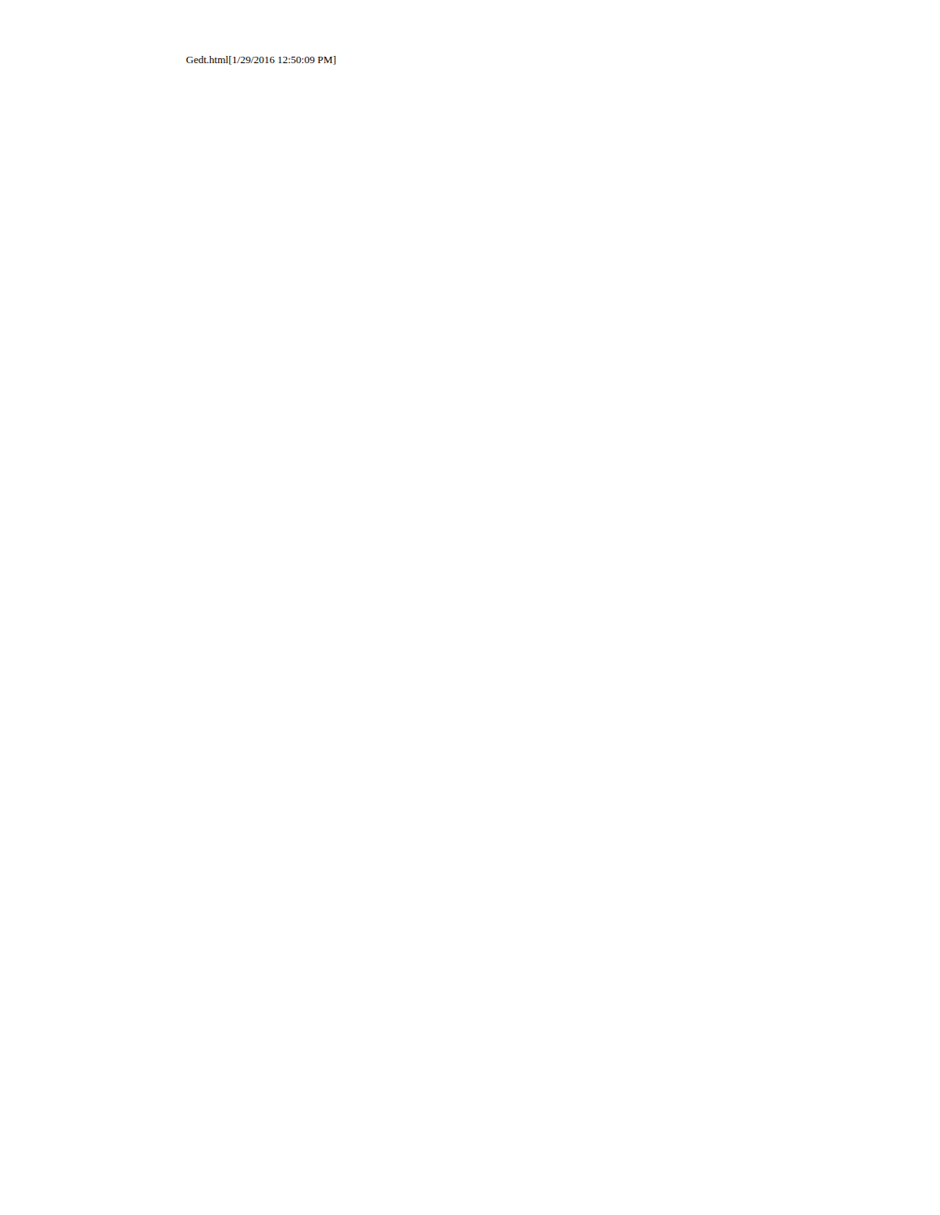Gedt.html[1/29/2016 12:50:09 PM]